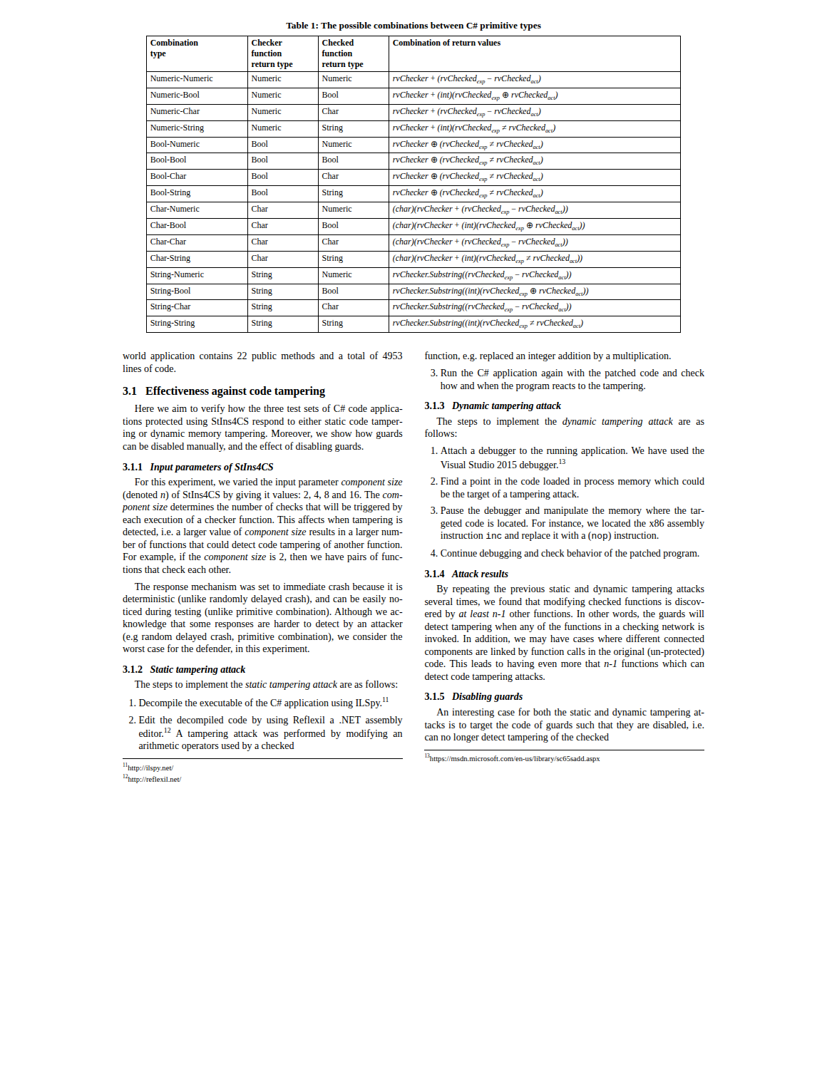Table 1: The possible combinations between C# primitive types
| Combination type | Checker function return type | Checked function return type | Combination of return values |
| --- | --- | --- | --- |
| Numeric-Numeric | Numeric | Numeric | rvChecker + (rvChecked exp − rvChecked act ) |
| Numeric-Bool | Numeric | Bool | rvChecker + (int)(rvChecked exp ⊕ rvChecked act ) |
| Numeric-Char | Numeric | Char | rvChecker + (rvChecked exp − rvChecked act ) |
| Numeric-String | Numeric | String | rvChecker + (int)(rvChecked exp ≠ rvChecked act ) |
| Bool-Numeric | Bool | Numeric | rvChecker ⊕ (rvChecked exp ≠ rvChecked act ) |
| Bool-Bool | Bool | Bool | rvChecker ⊕ (rvChecked exp ≠ rvChecked act ) |
| Bool-Char | Bool | Char | rvChecker ⊕ (rvChecked exp ≠ rvChecked act ) |
| Bool-String | Bool | String | rvChecker ⊕ (rvChecked exp ≠ rvChecked act ) |
| Char-Numeric | Char | Numeric | (char)(rvChecker + (rvChecked exp − rvChecked act )) |
| Char-Bool | Char | Bool | (char)(rvChecker + (int)(rvChecked exp ⊕ rvChecked act )) |
| Char-Char | Char | Char | (char)(rvChecker + (rvChecked exp − rvChecked act )) |
| Char-String | Char | String | (char)(rvChecker + (int)(rvChecked exp ≠ rvChecked act )) |
| String-Numeric | String | Numeric | rvChecker.Substring((rvChecked exp − rvChecked act )) |
| String-Bool | String | Bool | rvChecker.Substring((int)(rvChecked exp ⊕ rvChecked act )) |
| String-Char | String | Char | rvChecker.Substring((rvChecked exp − rvChecked act )) |
| String-String | String | String | rvChecker.Substring((int)(rvChecked exp ≠ rvChecked act ) |
world application contains 22 public methods and a total of 4953 lines of code.
3.1 Effectiveness against code tampering
Here we aim to verify how the three test sets of C# code applications protected using StIns4CS respond to either static code tampering or dynamic memory tampering. Moreover, we show how guards can be disabled manually, and the effect of disabling guards.
3.1.1 Input parameters of StIns4CS
For this experiment, we varied the input parameter component size (denoted n) of StIns4CS by giving it values: 2, 4, 8 and 16. The component size determines the number of checks that will be triggered by each execution of a checker function. This affects when tampering is detected, i.e. a larger value of component size results in a larger number of functions that could detect code tampering of another function. For example, if the component size is 2, then we have pairs of functions that check each other.
The response mechanism was set to immediate crash because it is deterministic (unlike randomly delayed crash), and can be easily noticed during testing (unlike primitive combination). Although we acknowledge that some responses are harder to detect by an attacker (e.g random delayed crash, primitive combination), we consider the worst case for the defender, in this experiment.
3.1.2 Static tampering attack
The steps to implement the static tampering attack are as follows:
Decompile the executable of the C# application using ILSpy.11
Edit the decompiled code by using Reflexil a .NET assembly editor.12 A tampering attack was performed by modifying an arithmetic operators used by a checked
11http://ilspy.net/
12http://reflexil.net/
function, e.g. replaced an integer addition by a multiplication.
Run the C# application again with the patched code and check how and when the program reacts to the tampering.
3.1.3 Dynamic tampering attack
The steps to implement the dynamic tampering attack are as follows:
Attach a debugger to the running application. We have used the Visual Studio 2015 debugger.13
Find a point in the code loaded in process memory which could be the target of a tampering attack.
Pause the debugger and manipulate the memory where the targeted code is located. For instance, we located the x86 assembly instruction inc and replace it with a (nop) instruction.
Continue debugging and check behavior of the patched program.
3.1.4 Attack results
By repeating the previous static and dynamic tampering attacks several times, we found that modifying checked functions is discovered by at least n-1 other functions. In other words, the guards will detect tampering when any of the functions in a checking network is invoked. In addition, we may have cases where different connected components are linked by function calls in the original (un-protected) code. This leads to having even more that n-1 functions which can detect code tampering attacks.
3.1.5 Disabling guards
An interesting case for both the static and dynamic tampering attacks is to target the code of guards such that they are disabled, i.e. can no longer detect tampering of the checked
13https://msdn.microsoft.com/en-us/library/sc65sadd.aspx